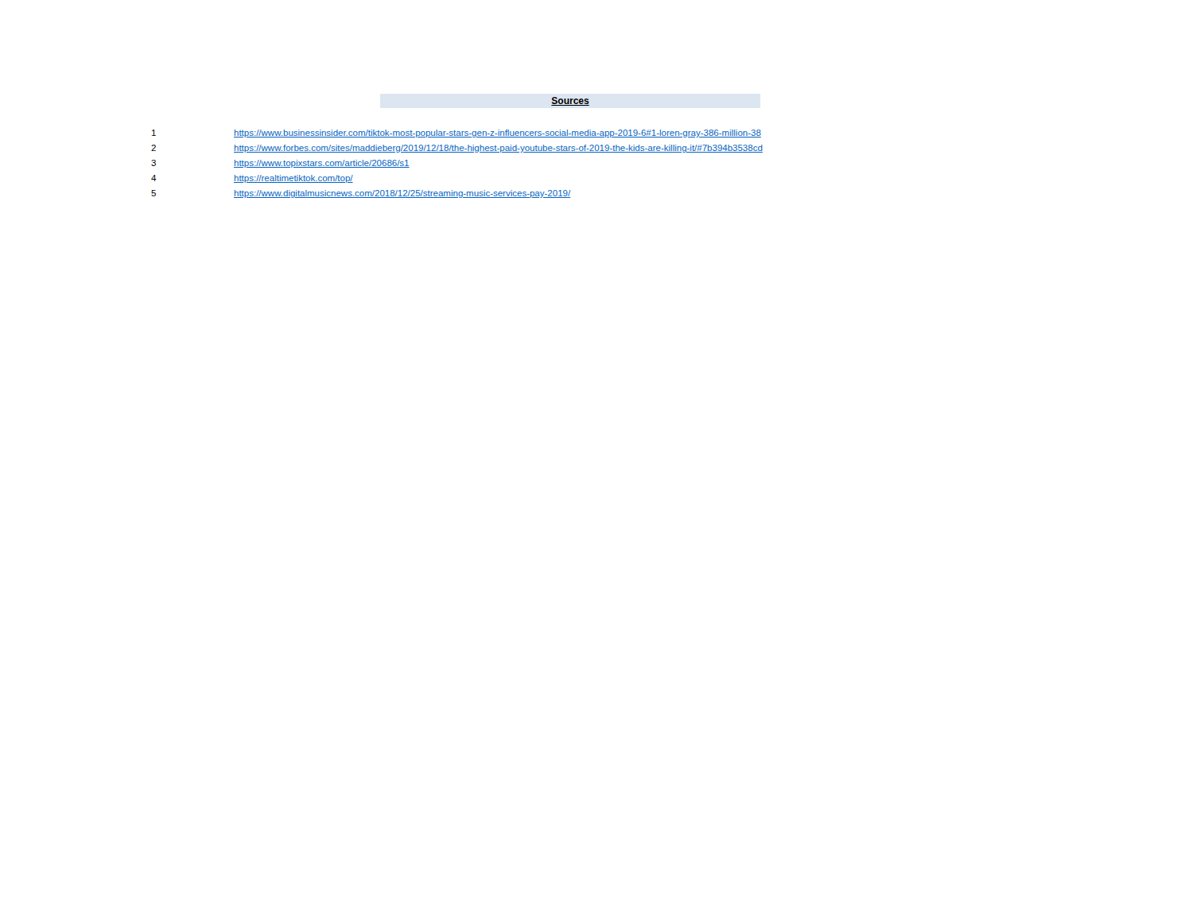Sources
| 1 | https://www.businessinsider.com/tiktok-most-popular-stars-gen-z-influencers-social-media-app-2019-6#1-loren-gray-386-million-38 |
| 2 | https://www.forbes.com/sites/maddieberg/2019/12/18/the-highest-paid-youtube-stars-of-2019-the-kids-are-killing-it/#7b394b3538cd |
| 3 | https://www.topixstars.com/article/20686/s1 |
| 4 | https://realtimetiktok.com/top/ |
| 5 | https://www.digitalmusicnews.com/2018/12/25/streaming-music-services-pay-2019/ |